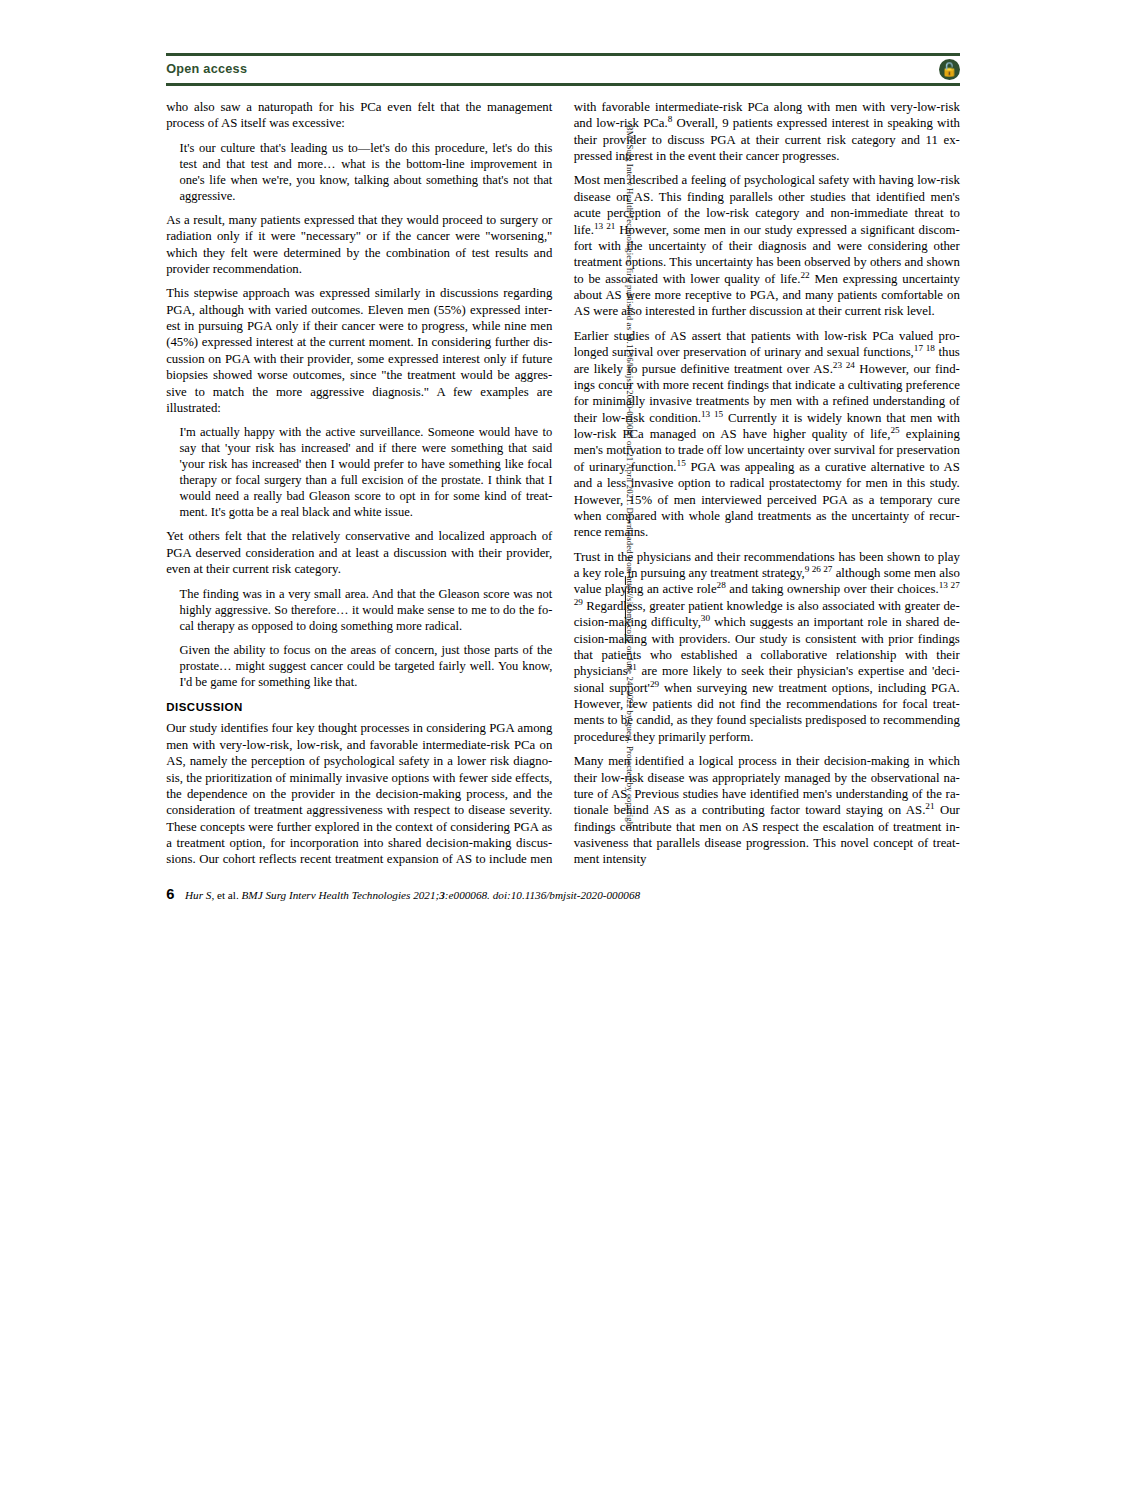Open access
🔓
who also saw a naturopath for his PCa even felt that the management process of AS itself was excessive:
It's our culture that's leading us to—let's do this procedure, let's do this test and that test and more… what is the bottom-line improvement in one's life when we're, you know, talking about something that's not that aggressive.
As a result, many patients expressed that they would proceed to surgery or radiation only if it were "necessary" or if the cancer were "worsening," which they felt were determined by the combination of test results and provider recommendation.
This stepwise approach was expressed similarly in discussions regarding PGA, although with varied outcomes. Eleven men (55%) expressed interest in pursuing PGA only if their cancer were to progress, while nine men (45%) expressed interest at the current moment. In considering further discussion on PGA with their provider, some expressed interest only if future biopsies showed worse outcomes, since "the treatment would be aggressive to match the more aggressive diagnosis." A few examples are illustrated:
I'm actually happy with the active surveillance. Someone would have to say that 'your risk has increased' and if there were something that said 'your risk has increased' then I would prefer to have something like focal therapy or focal surgery than a full excision of the prostate. I think that I would need a really bad Gleason score to opt in for some kind of treatment. It's gotta be a real black and white issue.
Yet others felt that the relatively conservative and localized approach of PGA deserved consideration and at least a discussion with their provider, even at their current risk category.
The finding was in a very small area. And that the Gleason score was not highly aggressive. So therefore… it would make sense to me to do the focal therapy as opposed to doing something more radical.
Given the ability to focus on the areas of concern, just those parts of the prostate… might suggest cancer could be targeted fairly well. You know, I'd be game for something like that.
Discussion
Our study identifies four key thought processes in considering PGA among men with very-low-risk, low-risk, and favorable intermediate-risk PCa on AS, namely the perception of psychological safety in a lower risk diagnosis, the prioritization of minimally invasive options with fewer side effects, the dependence on the provider in the decision-making process, and the consideration of treatment aggressiveness with respect to disease severity. These concepts were further explored in the context of considering PGA as a treatment option, for incorporation into shared decision-making discussions. Our cohort reflects recent treatment expansion of AS to include men with favorable intermediate-risk PCa along with men with very-low-risk and low-risk PCa.8 Overall, 9 patients expressed interest in speaking with their provider to discuss PGA at their current risk category and 11 expressed interest in the event their cancer progresses.
Most men described a feeling of psychological safety with having low-risk disease on AS. This finding parallels other studies that identified men's acute perception of the low-risk category and non-immediate threat to life.13 21 However, some men in our study expressed a significant discomfort with the uncertainty of their diagnosis and were considering other treatment options. This uncertainty has been observed by others and shown to be associated with lower quality of life.22 Men expressing uncertainty about AS were more receptive to PGA, and many patients comfortable on AS were also interested in further discussion at their current risk level.
Earlier studies of AS assert that patients with low-risk PCa valued prolonged survival over preservation of urinary and sexual functions,17 18 thus are likely to pursue definitive treatment over AS.23 24 However, our findings concur with more recent findings that indicate a cultivating preference for minimally invasive treatments by men with a refined understanding of their low-risk condition.13 15 Currently it is widely known that men with low-risk PCa managed on AS have higher quality of life,25 explaining men's motivation to trade off low uncertainty over survival for preservation of urinary function.15 PGA was appealing as a curative alternative to AS and a less invasive option to radical prostatectomy for men in this study. However, 15% of men interviewed perceived PGA as a temporary cure when compared with whole gland treatments as the uncertainty of recurrence remains.
Trust in the physicians and their recommendations has been shown to play a key role in pursuing any treatment strategy,9 26 27 although some men also value playing an active role28 and taking ownership over their choices.13 27 29 Regardless, greater patient knowledge is also associated with greater decision-making difficulty,30 which suggests an important role in shared decision-making with providers. Our study is consistent with prior findings that patients who established a collaborative relationship with their physicians31 are more likely to seek their physician's expertise and 'decisional support'29 when surveying new treatment options, including PGA. However, few patients did not find the recommendations for focal treatments to be candid, as they found specialists predisposed to recommending procedures they primarily perform.
Many men identified a logical process in their decision-making in which their low-risk disease was appropriately managed by the observational nature of AS. Previous studies have identified men's understanding of the rationale behind AS as a contributing factor toward staying on AS.21 Our findings contribute that men on AS respect the escalation of treatment invasiveness that parallels disease progression. This novel concept of treatment intensity
6 Hur S, et al. BMJ Surg Interv Health Technologies 2021;3:e000068. doi:10.1136/bmjsit-2020-000068
BMJ Surg Interv Health Technologies: first published as 10.1136/bmjsit-2020-000068 on 21 April 2021. Downloaded from http://sit.bmj.com/ on June 24, 2022 by guest. Protected by copyright.